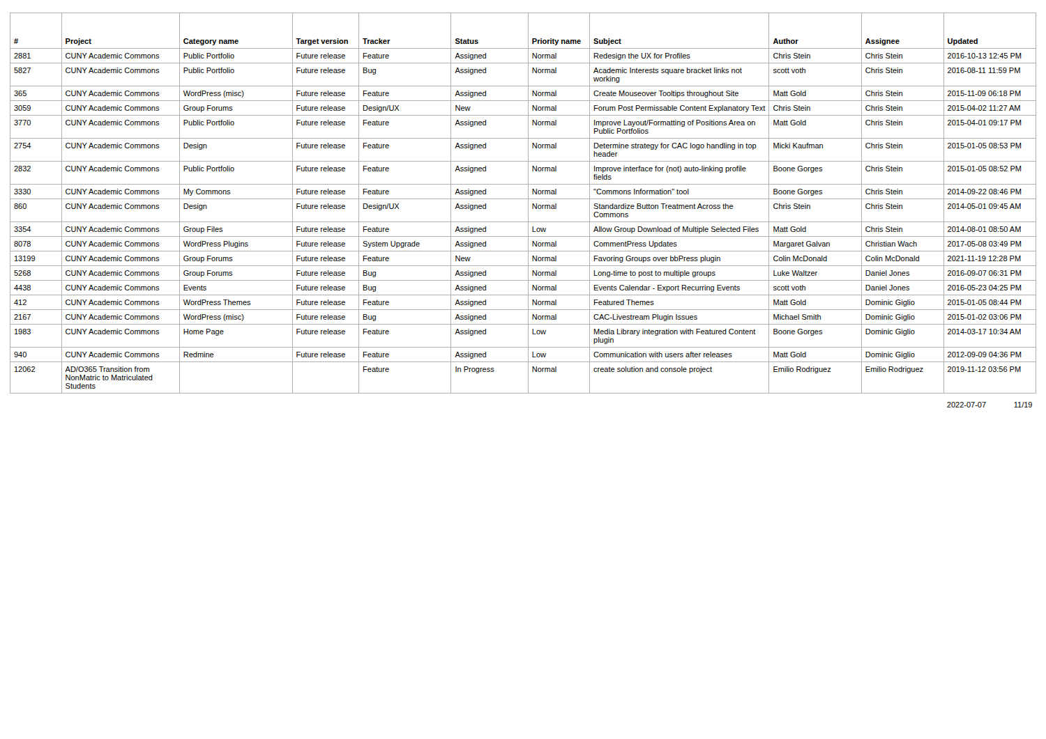| # | Project | Category name | Target version | Tracker | Status | Priority name | Subject | Author | Assignee | Updated |
| --- | --- | --- | --- | --- | --- | --- | --- | --- | --- | --- |
| 2881 | CUNY Academic Commons | Public Portfolio | Future release | Feature | Assigned | Normal | Redesign the UX for Profiles | Chris Stein | Chris Stein | 2016-10-13 12:45 PM |
| 5827 | CUNY Academic Commons | Public Portfolio | Future release | Bug | Assigned | Normal | Academic Interests square bracket links not working | scott voth | Chris Stein | 2016-08-11 11:59 PM |
| 365 | CUNY Academic Commons | WordPress (misc) | Future release | Feature | Assigned | Normal | Create Mouseover Tooltips throughout Site | Matt Gold | Chris Stein | 2015-11-09 06:18 PM |
| 3059 | CUNY Academic Commons | Group Forums | Future release | Design/UX | New | Normal | Forum Post Permissable Content Explanatory Text | Chris Stein | Chris Stein | 2015-04-02 11:27 AM |
| 3770 | CUNY Academic Commons | Public Portfolio | Future release | Feature | Assigned | Normal | Improve Layout/Formatting of Positions Area on Public Portfolios | Matt Gold | Chris Stein | 2015-04-01 09:17 PM |
| 2754 | CUNY Academic Commons | Design | Future release | Feature | Assigned | Normal | Determine strategy for CAC logo handling in top header | Micki Kaufman | Chris Stein | 2015-01-05 08:53 PM |
| 2832 | CUNY Academic Commons | Public Portfolio | Future release | Feature | Assigned | Normal | Improve interface for (not) auto-linking profile fields | Boone Gorges | Chris Stein | 2015-01-05 08:52 PM |
| 3330 | CUNY Academic Commons | My Commons | Future release | Feature | Assigned | Normal | "Commons Information" tool | Boone Gorges | Chris Stein | 2014-09-22 08:46 PM |
| 860 | CUNY Academic Commons | Design | Future release | Design/UX | Assigned | Normal | Standardize Button Treatment Across the Commons | Chris Stein | Chris Stein | 2014-05-01 09:45 AM |
| 3354 | CUNY Academic Commons | Group Files | Future release | Feature | Assigned | Low | Allow Group Download of Multiple Selected Files | Matt Gold | Chris Stein | 2014-08-01 08:50 AM |
| 8078 | CUNY Academic Commons | WordPress Plugins | Future release | System Upgrade | Assigned | Normal | CommentPress Updates | Margaret Galvan | Christian Wach | 2017-05-08 03:49 PM |
| 13199 | CUNY Academic Commons | Group Forums | Future release | Feature | New | Normal | Favoring Groups over bbPress plugin | Colin McDonald | Colin McDonald | 2021-11-19 12:28 PM |
| 5268 | CUNY Academic Commons | Group Forums | Future release | Bug | Assigned | Normal | Long-time to post to multiple groups | Luke Waltzer | Daniel Jones | 2016-09-07 06:31 PM |
| 4438 | CUNY Academic Commons | Events | Future release | Bug | Assigned | Normal | Events Calendar - Export Recurring Events | scott voth | Daniel Jones | 2016-05-23 04:25 PM |
| 412 | CUNY Academic Commons | WordPress Themes | Future release | Feature | Assigned | Normal | Featured Themes | Matt Gold | Dominic Giglio | 2015-01-05 08:44 PM |
| 2167 | CUNY Academic Commons | WordPress (misc) | Future release | Bug | Assigned | Normal | CAC-Livestream Plugin Issues | Michael Smith | Dominic Giglio | 2015-01-02 03:06 PM |
| 1983 | CUNY Academic Commons | Home Page | Future release | Feature | Assigned | Low | Media Library integration with Featured Content plugin | Boone Gorges | Dominic Giglio | 2014-03-17 10:34 AM |
| 940 | CUNY Academic Commons | Redmine | Future release | Feature | Assigned | Low | Communication with users after releases | Matt Gold | Dominic Giglio | 2012-09-09 04:36 PM |
| 12062 | AD/O365 Transition from NonMatric to Matriculated Students | | | Feature | In Progress | Normal | create solution and console project | Emilio Rodriguez | Emilio Rodriguez | 2019-11-12 03:56 PM |
| 2022-07-07 11/19 |